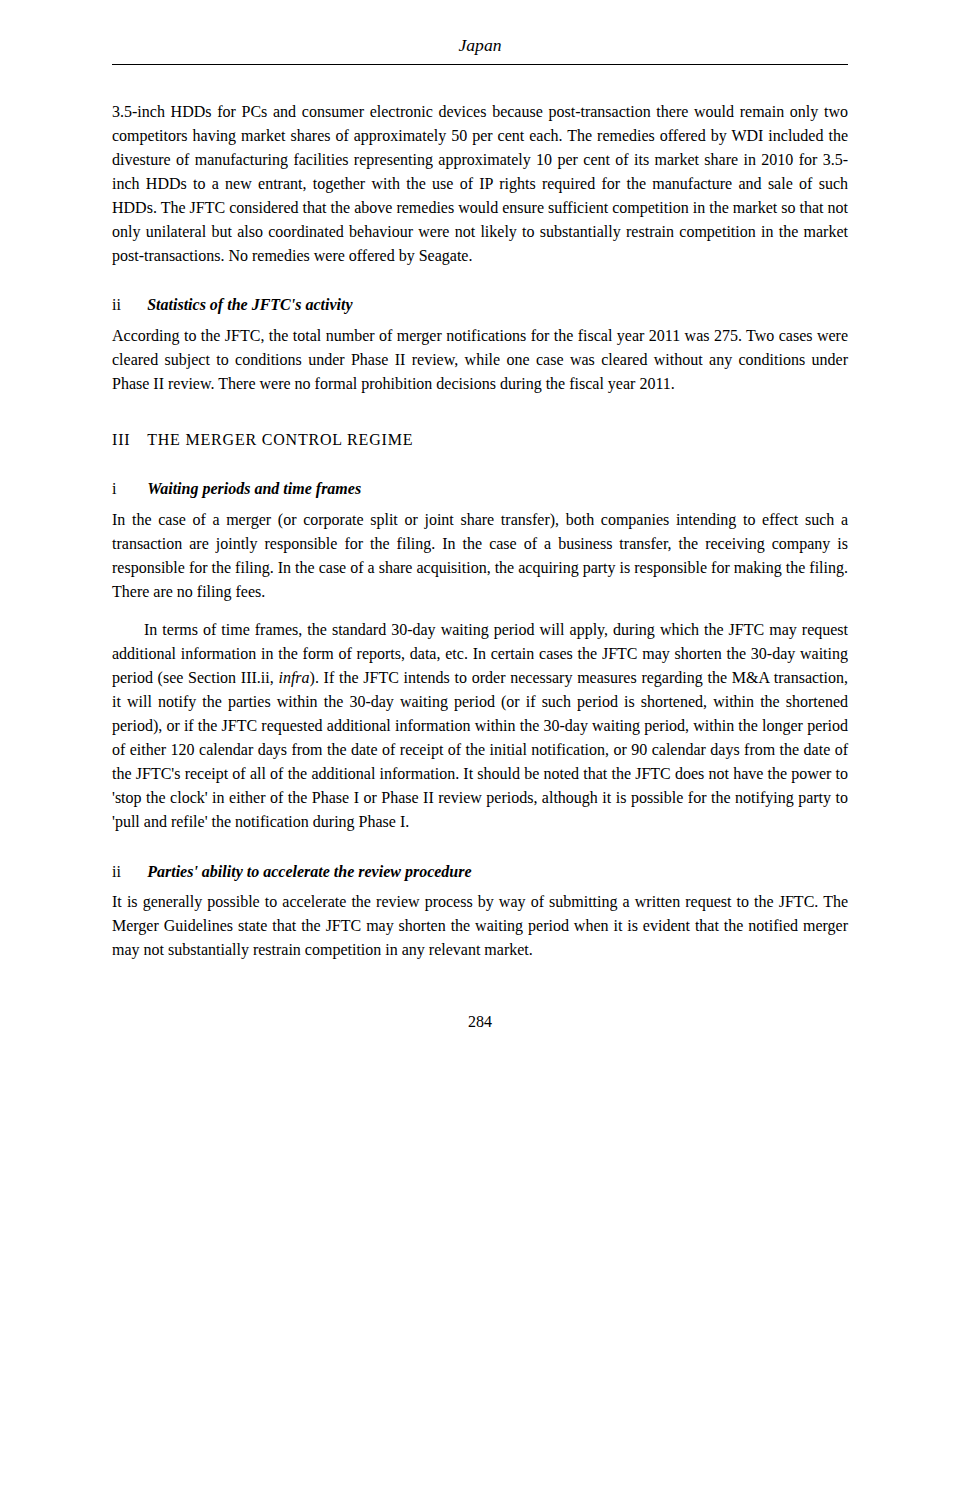Japan
3.5-inch HDDs for PCs and consumer electronic devices because post-transaction there would remain only two competitors having market shares of approximately 50 per cent each. The remedies offered by WDI included the divesture of manufacturing facilities representing approximately 10 per cent of its market share in 2010 for 3.5-inch HDDs to a new entrant, together with the use of IP rights required for the manufacture and sale of such HDDs. The JFTC considered that the above remedies would ensure sufficient competition in the market so that not only unilateral but also coordinated behaviour were not likely to substantially restrain competition in the market post-transactions. No remedies were offered by Seagate.
ii Statistics of the JFTC's activity
According to the JFTC, the total number of merger notifications for the fiscal year 2011 was 275. Two cases were cleared subject to conditions under Phase II review, while one case was cleared without any conditions under Phase II review. There were no formal prohibition decisions during the fiscal year 2011.
IIITHE MERGER CONTROL REGIME
i Waiting periods and time frames
In the case of a merger (or corporate split or joint share transfer), both companies intending to effect such a transaction are jointly responsible for the filing. In the case of a business transfer, the receiving company is responsible for the filing. In the case of a share acquisition, the acquiring party is responsible for making the filing. There are no filing fees.
In terms of time frames, the standard 30-day waiting period will apply, during which the JFTC may request additional information in the form of reports, data, etc. In certain cases the JFTC may shorten the 30-day waiting period (see Section III.ii, infra). If the JFTC intends to order necessary measures regarding the M&A transaction, it will notify the parties within the 30-day waiting period (or if such period is shortened, within the shortened period), or if the JFTC requested additional information within the 30-day waiting period, within the longer period of either 120 calendar days from the date of receipt of the initial notification, or 90 calendar days from the date of the JFTC's receipt of all of the additional information. It should be noted that the JFTC does not have the power to 'stop the clock' in either of the Phase I or Phase II review periods, although it is possible for the notifying party to 'pull and refile' the notification during Phase I.
ii Parties' ability to accelerate the review procedure
It is generally possible to accelerate the review process by way of submitting a written request to the JFTC. The Merger Guidelines state that the JFTC may shorten the waiting period when it is evident that the notified merger may not substantially restrain competition in any relevant market.
284